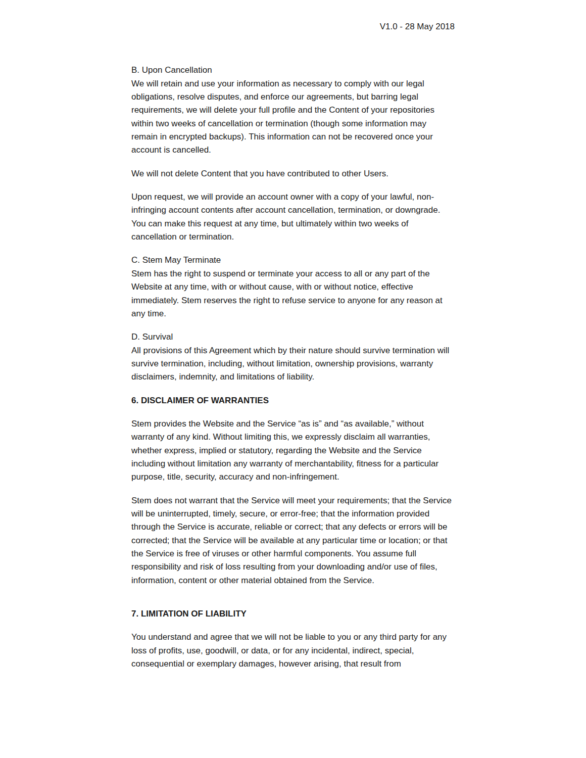V1.0 - 28 May 2018
B. Upon Cancellation
We will retain and use your information as necessary to comply with our legal obligations, resolve disputes, and enforce our agreements, but barring legal requirements, we will delete your full profile and the Content of your repositories within two weeks of cancellation or termination (though some information may remain in encrypted backups). This information can not be recovered once your account is cancelled.
We will not delete Content that you have contributed to other Users.
Upon request, we will provide an account owner with a copy of your lawful, non-infringing account contents after account cancellation, termination, or downgrade. You can make this request at any time, but ultimately within two weeks of cancellation or termination.
C. Stem May Terminate
Stem has the right to suspend or terminate your access to all or any part of the Website at any time, with or without cause, with or without notice, effective immediately. Stem reserves the right to refuse service to anyone for any reason at any time.
D. Survival
All provisions of this Agreement which by their nature should survive termination will survive termination, including, without limitation, ownership provisions, warranty disclaimers, indemnity, and limitations of liability.
6. DISCLAIMER OF WARRANTIES
Stem provides the Website and the Service “as is” and “as available,” without warranty of any kind. Without limiting this, we expressly disclaim all warranties, whether express, implied or statutory, regarding the Website and the Service including without limitation any warranty of merchantability, fitness for a particular purpose, title, security, accuracy and non-infringement.
Stem does not warrant that the Service will meet your requirements; that the Service will be uninterrupted, timely, secure, or error-free; that the information provided through the Service is accurate, reliable or correct; that any defects or errors will be corrected; that the Service will be available at any particular time or location; or that the Service is free of viruses or other harmful components. You assume full responsibility and risk of loss resulting from your downloading and/or use of files, information, content or other material obtained from the Service.
7. LIMITATION OF LIABILITY
You understand and agree that we will not be liable to you or any third party for any loss of profits, use, goodwill, or data, or for any incidental, indirect, special, consequential or exemplary damages, however arising, that result from